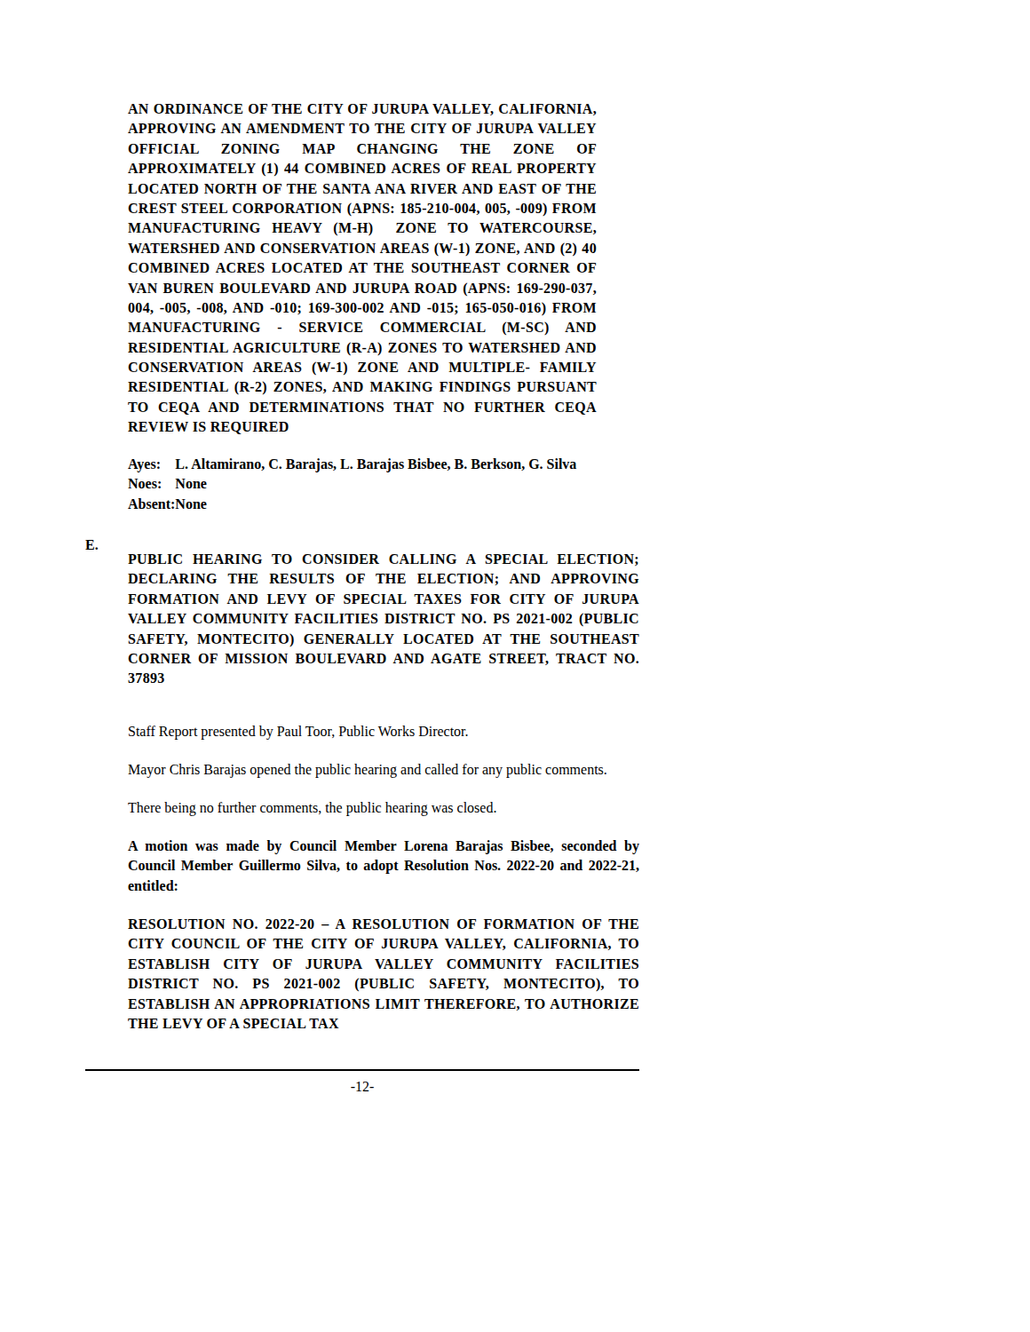AN ORDINANCE OF THE CITY OF JURUPA VALLEY, CALIFORNIA, APPROVING AN AMENDMENT TO THE CITY OF JURUPA VALLEY OFFICIAL ZONING MAP CHANGING THE ZONE OF APPROXIMATELY (1) 44 COMBINED ACRES OF REAL PROPERTY LOCATED NORTH OF THE SANTA ANA RIVER AND EAST OF THE CREST STEEL CORPORATION (APNS: 185-210-004, 005, -009) FROM MANUFACTURING HEAVY (M-H) ZONE TO WATERCOURSE, WATERSHED AND CONSERVATION AREAS (W-1) ZONE, AND (2) 40 COMBINED ACRES LOCATED AT THE SOUTHEAST CORNER OF VAN BUREN BOULEVARD AND JURUPA ROAD (APNS: 169-290-037, 004, -005, -008, AND -010; 169-300-002 AND -015; 165-050-016) FROM MANUFACTURING - SERVICE COMMERCIAL (M-SC) AND RESIDENTIAL AGRICULTURE (R-A) ZONES TO WATERSHED AND CONSERVATION AREAS (W-1) ZONE AND MULTIPLE- FAMILY RESIDENTIAL (R-2) ZONES, AND MAKING FINDINGS PURSUANT TO CEQA AND DETERMINATIONS THAT NO FURTHER CEQA REVIEW IS REQUIRED
| Ayes: | L. Altamirano, C. Barajas, L. Barajas Bisbee, B. Berkson, G. Silva |
| Noes: | None |
| Absent: | None |
E.
PUBLIC HEARING TO CONSIDER CALLING A SPECIAL ELECTION; DECLARING THE RESULTS OF THE ELECTION; AND APPROVING FORMATION AND LEVY OF SPECIAL TAXES FOR CITY OF JURUPA VALLEY COMMUNITY FACILITIES DISTRICT NO. PS 2021-002 (PUBLIC SAFETY, MONTECITO) GENERALLY LOCATED AT THE SOUTHEAST CORNER OF MISSION BOULEVARD AND AGATE STREET, TRACT NO. 37893
Staff Report presented by Paul Toor, Public Works Director.
Mayor Chris Barajas opened the public hearing and called for any public comments.
There being no further comments, the public hearing was closed.
A motion was made by Council Member Lorena Barajas Bisbee, seconded by Council Member Guillermo Silva, to adopt Resolution Nos. 2022-20 and 2022-21, entitled:
RESOLUTION NO. 2022-20 – A RESOLUTION OF FORMATION OF THE CITY COUNCIL OF THE CITY OF JURUPA VALLEY, CALIFORNIA, TO ESTABLISH CITY OF JURUPA VALLEY COMMUNITY FACILITIES DISTRICT NO. PS 2021-002 (PUBLIC SAFETY, MONTECITO), TO ESTABLISH AN APPROPRIATIONS LIMIT THEREFORE, TO AUTHORIZE THE LEVY OF A SPECIAL TAX
-12-